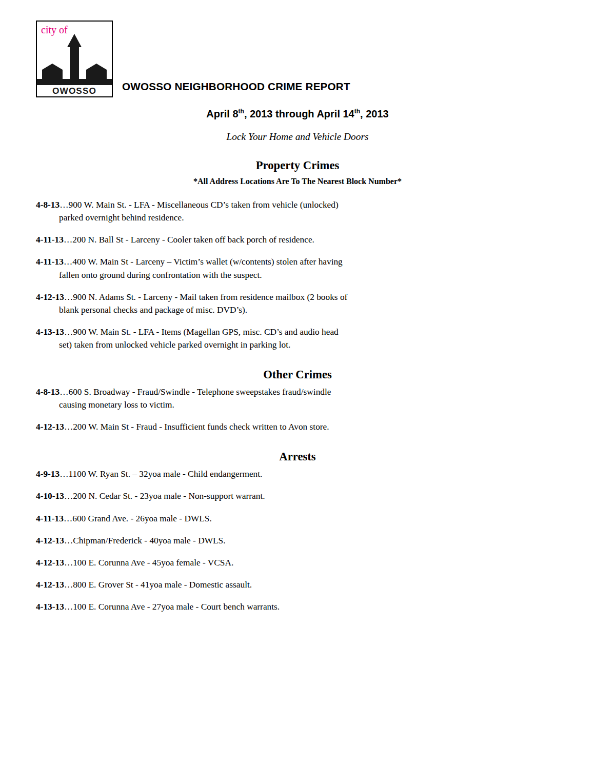city of OWOSSO
OWOSSO NEIGHBORHOOD CRIME REPORT
April 8th, 2013 through April 14th, 2013
Lock Your Home and Vehicle Doors
Property Crimes
*All Address Locations Are To The Nearest Block Number*
4-8-13…900 W. Main St. - LFA - Miscellaneous CD’s taken from vehicle (unlocked) parked overnight behind residence.
4-11-13…200 N. Ball St - Larceny - Cooler taken off back porch of residence.
4-11-13…400 W. Main St - Larceny – Victim’s wallet (w/contents) stolen after having fallen onto ground during confrontation with the suspect.
4-12-13…900 N. Adams St. - Larceny - Mail taken from residence mailbox (2 books of blank personal checks and package of misc. DVD’s).
4-13-13…900 W. Main St. - LFA - Items (Magellan GPS, misc. CD’s and audio head set) taken from unlocked vehicle parked overnight in parking lot.
Other Crimes
4-8-13…600 S. Broadway - Fraud/Swindle - Telephone sweepstakes fraud/swindle causing monetary loss to victim.
4-12-13…200 W. Main St - Fraud - Insufficient funds check written to Avon store.
Arrests
4-9-13…1100 W. Ryan St. – 32yoa male - Child endangerment.
4-10-13…200 N. Cedar St. - 23yoa male - Non-support warrant.
4-11-13…600 Grand Ave. - 26yoa male - DWLS.
4-12-13…Chipman/Frederick - 40yoa male - DWLS.
4-12-13…100 E. Corunna Ave - 45yoa female - VCSA.
4-12-13…800 E. Grover St - 41yoa male - Domestic assault.
4-13-13…100 E. Corunna Ave - 27yoa male - Court bench warrants.